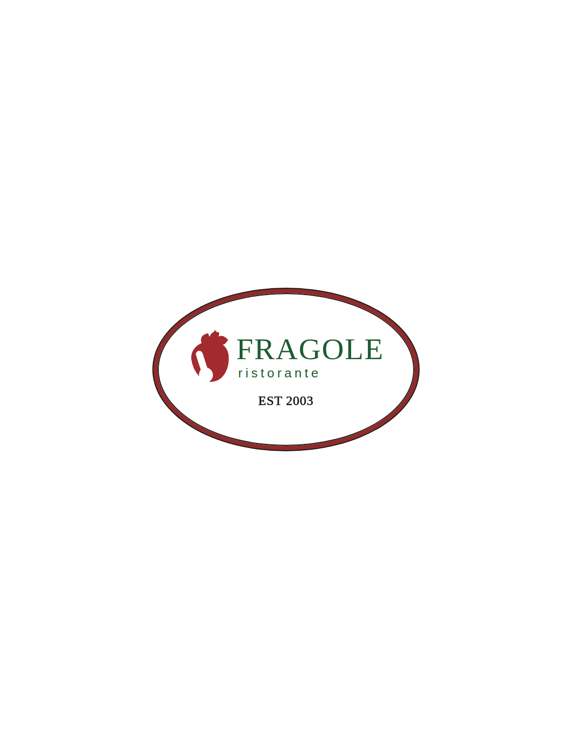FRAGOLE
ristorante
EST 2003